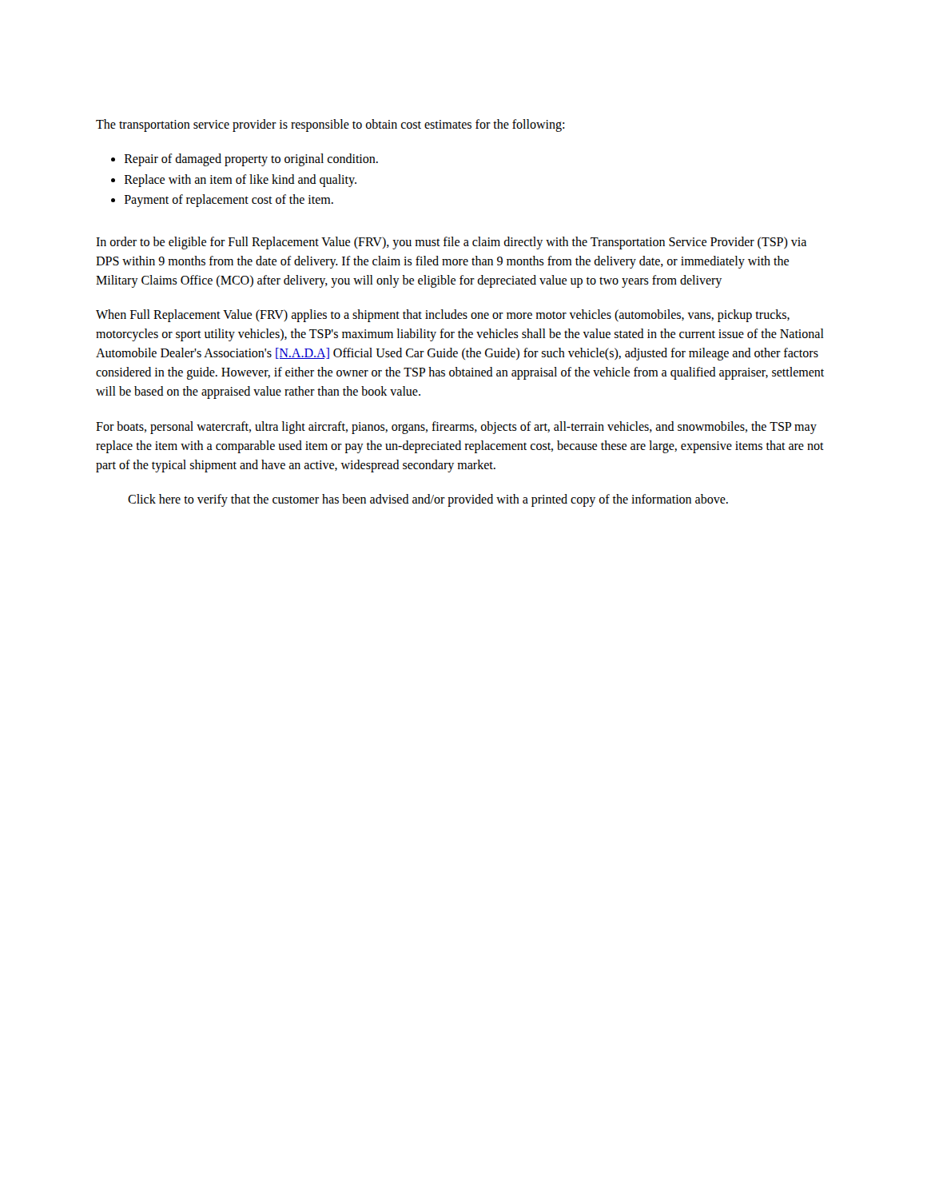The transportation service provider is responsible to obtain cost estimates for the following:
Repair of damaged property to original condition.
Replace with an item of like kind and quality.
Payment of replacement cost of the item.
In order to be eligible for Full Replacement Value (FRV), you must file a claim directly with the Transportation Service Provider (TSP) via DPS within 9 months from the date of delivery. If the claim is filed more than 9 months from the delivery date, or immediately with the Military Claims Office (MCO) after delivery, you will only be eligible for depreciated value up to two years from delivery
When Full Replacement Value (FRV) applies to a shipment that includes one or more motor vehicles (automobiles, vans, pickup trucks, motorcycles or sport utility vehicles), the TSP's maximum liability for the vehicles shall be the value stated in the current issue of the National Automobile Dealer's Association's [N.A.D.A] Official Used Car Guide (the Guide) for such vehicle(s), adjusted for mileage and other factors considered in the guide. However, if either the owner or the TSP has obtained an appraisal of the vehicle from a qualified appraiser, settlement will be based on the appraised value rather than the book value.
For boats, personal watercraft, ultra light aircraft, pianos, organs, firearms, objects of art, all-terrain vehicles, and snowmobiles, the TSP may replace the item with a comparable used item or pay the un-depreciated replacement cost, because these are large, expensive items that are not part of the typical shipment and have an active, widespread secondary market.
Click here to verify that the customer has been advised and/or provided with a printed copy of the information above.